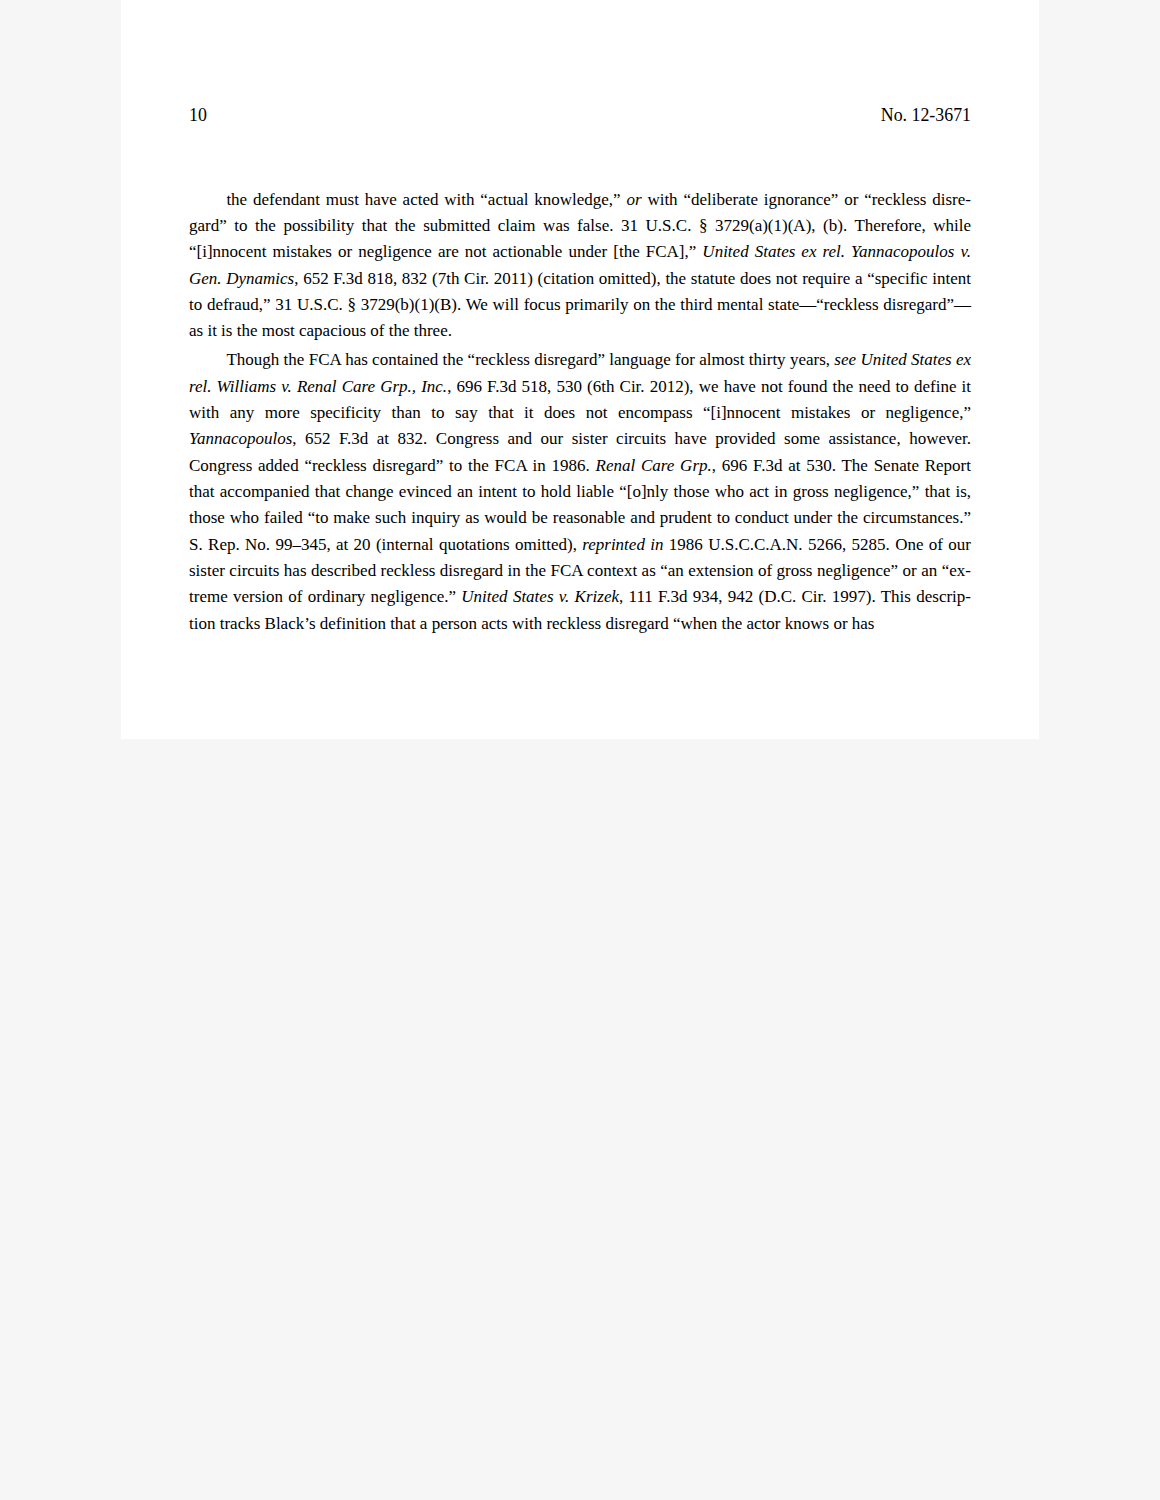10 No. 12-3671
the defendant must have acted with “actual knowledge,” or with “deliberate ignorance” or “reckless disregard” to the possibility that the submitted claim was false. 31 U.S.C. § 3729(a)(1)(A), (b). Therefore, while “[i]nnocent mistakes or negligence are not actionable under [the FCA],” United States ex rel. Yannacopoulos v. Gen. Dynamics, 652 F.3d 818, 832 (7th Cir. 2011) (citation omitted), the statute does not require a “specific intent to defraud,” 31 U.S.C. § 3729(b)(1)(B). We will focus primarily on the third mental state—“reckless disregard”—as it is the most capacious of the three.
Though the FCA has contained the “reckless disregard” language for almost thirty years, see United States ex rel. Williams v. Renal Care Grp., Inc., 696 F.3d 518, 530 (6th Cir. 2012), we have not found the need to define it with any more specificity than to say that it does not encompass “[i]nnocent mistakes or negligence,” Yannacopoulos, 652 F.3d at 832. Congress and our sister circuits have provided some assistance, however. Congress added “reckless disregard” to the FCA in 1986. Renal Care Grp., 696 F.3d at 530. The Senate Report that accompanied that change evinced an intent to hold liable “[o]nly those who act in gross negligence,” that is, those who failed “to make such inquiry as would be reasonable and prudent to conduct under the circumstances.” S. Rep. No. 99–345, at 20 (internal quotations omitted), reprinted in 1986 U.S.C.C.A.N. 5266, 5285. One of our sister circuits has described reckless disregard in the FCA context as “an extension of gross negligence” or an “extreme version of ordinary negligence.” United States v. Krizek, 111 F.3d 934, 942 (D.C. Cir. 1997). This description tracks Black’s definition that a person acts with reckless disregard “when the actor knows or has